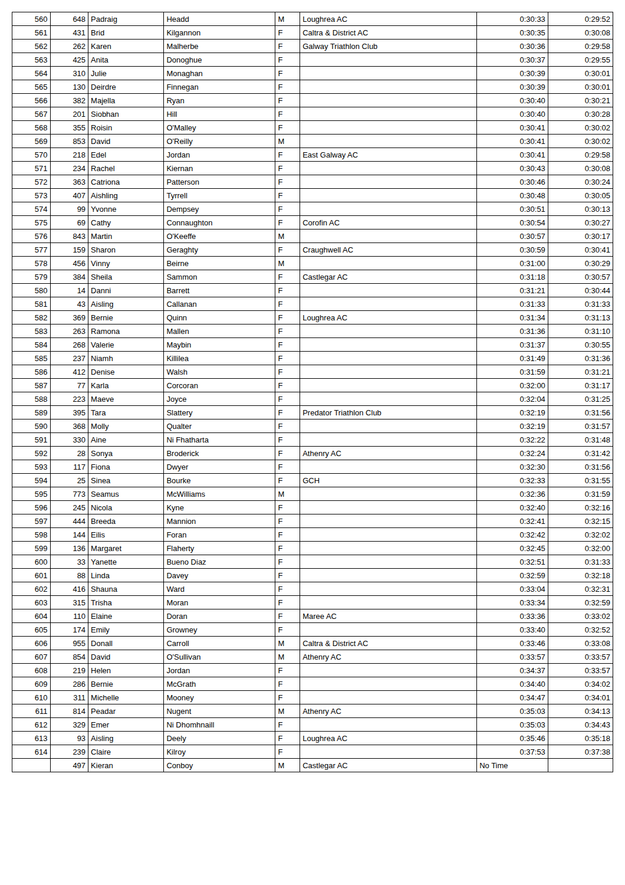| 560 | 648 | Padraig | Headd | M | Loughrea AC | 0:30:33 | 0:29:52 |
| 561 | 431 | Brid | Kilgannon | F | Caltra & District AC | 0:30:35 | 0:30:08 |
| 562 | 262 | Karen | Malherbe | F | Galway Triathlon Club | 0:30:36 | 0:29:58 |
| 563 | 425 | Anita | Donoghue | F | | 0:30:37 | 0:29:55 |
| 564 | 310 | Julie | Monaghan | F | | 0:30:39 | 0:30:01 |
| 565 | 130 | Deirdre | Finnegan | F | | 0:30:39 | 0:30:01 |
| 566 | 382 | Majella | Ryan | F | | 0:30:40 | 0:30:21 |
| 567 | 201 | Siobhan | Hill | F | | 0:30:40 | 0:30:28 |
| 568 | 355 | Roisin | O'Malley | F | | 0:30:41 | 0:30:02 |
| 569 | 853 | David | O'Reilly | M | | 0:30:41 | 0:30:02 |
| 570 | 218 | Edel | Jordan | F | East Galway AC | 0:30:41 | 0:29:58 |
| 571 | 234 | Rachel | Kiernan | F | | 0:30:43 | 0:30:08 |
| 572 | 363 | Catriona | Patterson | F | | 0:30:46 | 0:30:24 |
| 573 | 407 | Aishling | Tyrrell | F | | 0:30:48 | 0:30:05 |
| 574 | 99 | Yvonne | Dempsey | F | | 0:30:51 | 0:30:13 |
| 575 | 69 | Cathy | Connaughton | F | Corofin AC | 0:30:54 | 0:30:27 |
| 576 | 843 | Martin | O'Keeffe | M | | 0:30:57 | 0:30:17 |
| 577 | 159 | Sharon | Geraghty | F | Craughwell AC | 0:30:59 | 0:30:41 |
| 578 | 456 | Vinny | Beirne | M | | 0:31:00 | 0:30:29 |
| 579 | 384 | Sheila | Sammon | F | Castlegar AC | 0:31:18 | 0:30:57 |
| 580 | 14 | Danni | Barrett | F | | 0:31:21 | 0:30:44 |
| 581 | 43 | Aisling | Callanan | F | | 0:31:33 | 0:31:33 |
| 582 | 369 | Bernie | Quinn | F | Loughrea AC | 0:31:34 | 0:31:13 |
| 583 | 263 | Ramona | Mallen | F | | 0:31:36 | 0:31:10 |
| 584 | 268 | Valerie | Maybin | F | | 0:31:37 | 0:30:55 |
| 585 | 237 | Niamh | Killilea | F | | 0:31:49 | 0:31:36 |
| 586 | 412 | Denise | Walsh | F | | 0:31:59 | 0:31:21 |
| 587 | 77 | Karla | Corcoran | F | | 0:32:00 | 0:31:17 |
| 588 | 223 | Maeve | Joyce | F | | 0:32:04 | 0:31:25 |
| 589 | 395 | Tara | Slattery | F | Predator Triathlon Club | 0:32:19 | 0:31:56 |
| 590 | 368 | Molly | Qualter | F | | 0:32:19 | 0:31:57 |
| 591 | 330 | Aine | Ni Fhatharta | F | | 0:32:22 | 0:31:48 |
| 592 | 28 | Sonya | Broderick | F | Athenry AC | 0:32:24 | 0:31:42 |
| 593 | 117 | Fiona | Dwyer | F | | 0:32:30 | 0:31:56 |
| 594 | 25 | Sinea | Bourke | F | GCH | 0:32:33 | 0:31:55 |
| 595 | 773 | Seamus | McWilliams | M | | 0:32:36 | 0:31:59 |
| 596 | 245 | Nicola | Kyne | F | | 0:32:40 | 0:32:16 |
| 597 | 444 | Breeda | Mannion | F | | 0:32:41 | 0:32:15 |
| 598 | 144 | Eilis | Foran | F | | 0:32:42 | 0:32:02 |
| 599 | 136 | Margaret | Flaherty | F | | 0:32:45 | 0:32:00 |
| 600 | 33 | Yanette | Bueno Diaz | F | | 0:32:51 | 0:31:33 |
| 601 | 88 | Linda | Davey | F | | 0:32:59 | 0:32:18 |
| 602 | 416 | Shauna | Ward | F | | 0:33:04 | 0:32:31 |
| 603 | 315 | Trisha | Moran | F | | 0:33:34 | 0:32:59 |
| 604 | 110 | Elaine | Doran | F | Maree AC | 0:33:36 | 0:33:02 |
| 605 | 174 | Emily | Growney | F | | 0:33:40 | 0:32:52 |
| 606 | 955 | Donall | Carroll | M | Caltra & District AC | 0:33:46 | 0:33:08 |
| 607 | 854 | David | O'Sullivan | M | Athenry AC | 0:33:57 | 0:33:57 |
| 608 | 219 | Helen | Jordan | F | | 0:34:37 | 0:33:57 |
| 609 | 286 | Bernie | McGrath | F | | 0:34:40 | 0:34:02 |
| 610 | 311 | Michelle | Mooney | F | | 0:34:47 | 0:34:01 |
| 611 | 814 | Peadar | Nugent | M | Athenry AC | 0:35:03 | 0:34:13 |
| 612 | 329 | Emer | Ni Dhomhnaill | F | | 0:35:03 | 0:34:43 |
| 613 | 93 | Aisling | Deely | F | Loughrea AC | 0:35:46 | 0:35:18 |
| 614 | 239 | Claire | Kilroy | F | | 0:37:53 | 0:37:38 |
| | 497 | Kieran | Conboy | M | Castlegar AC | No Time | |